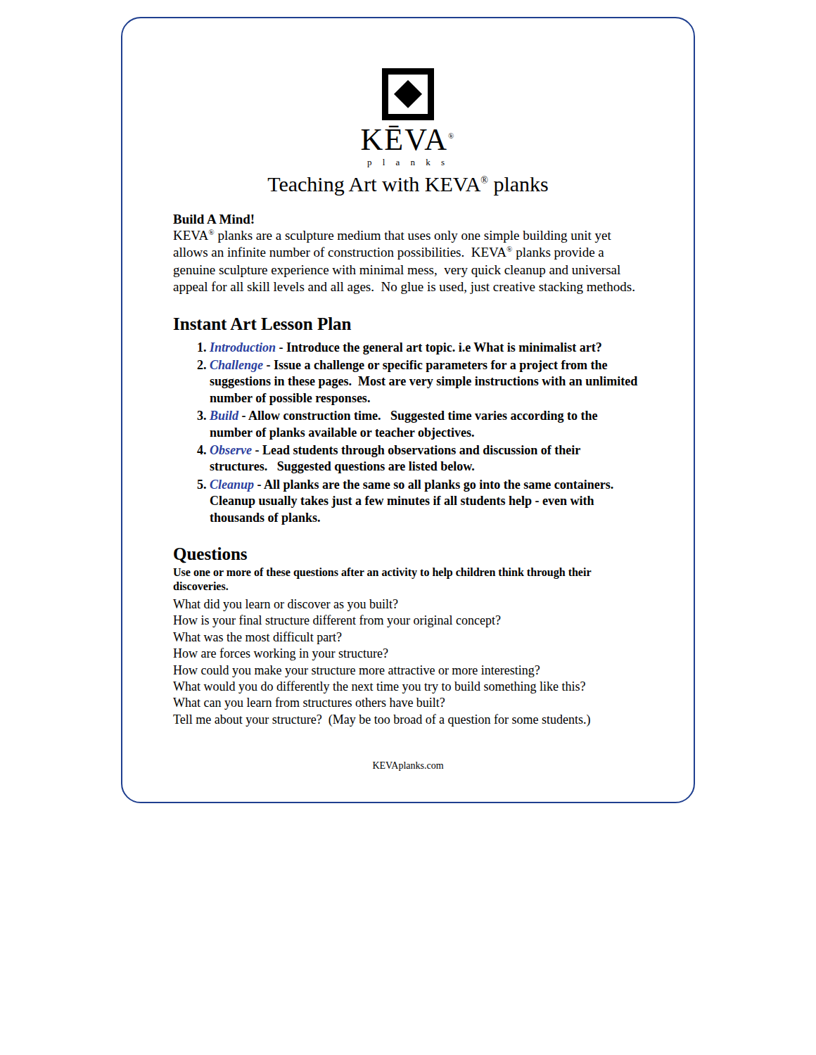KĒVA®
p l a n k s
Teaching Art with KEVA® planks
Build A Mind!
KEVA® planks are a sculpture medium that uses only one simple building unit yet allows an infinite number of construction possibilities. KEVA® planks provide a genuine sculpture experience with minimal mess, very quick cleanup and universal appeal for all skill levels and all ages. No glue is used, just creative stacking methods.
Instant Art Lesson Plan
Introduction - Introduce the general art topic. i.e What is minimalist art?
Challenge - Issue a challenge or specific parameters for a project from the suggestions in these pages. Most are very simple instructions with an unlimited number of possible responses.
Build - Allow construction time. Suggested time varies according to the number of planks available or teacher objectives.
Observe - Lead students through observations and discussion of their structures. Suggested questions are listed below.
Cleanup - All planks are the same so all planks go into the same containers. Cleanup usually takes just a few minutes if all students help - even with thousands of planks.
Questions
Use one or more of these questions after an activity to help children think through their discoveries.
What did you learn or discover as you built?
How is your final structure different from your original concept?
What was the most difficult part?
How are forces working in your structure?
How could you make your structure more attractive or more interesting?
What would you do differently the next time you try to build something like this?
What can you learn from structures others have built?
Tell me about your structure? (May be too broad of a question for some students.)
KEVAplanks.com